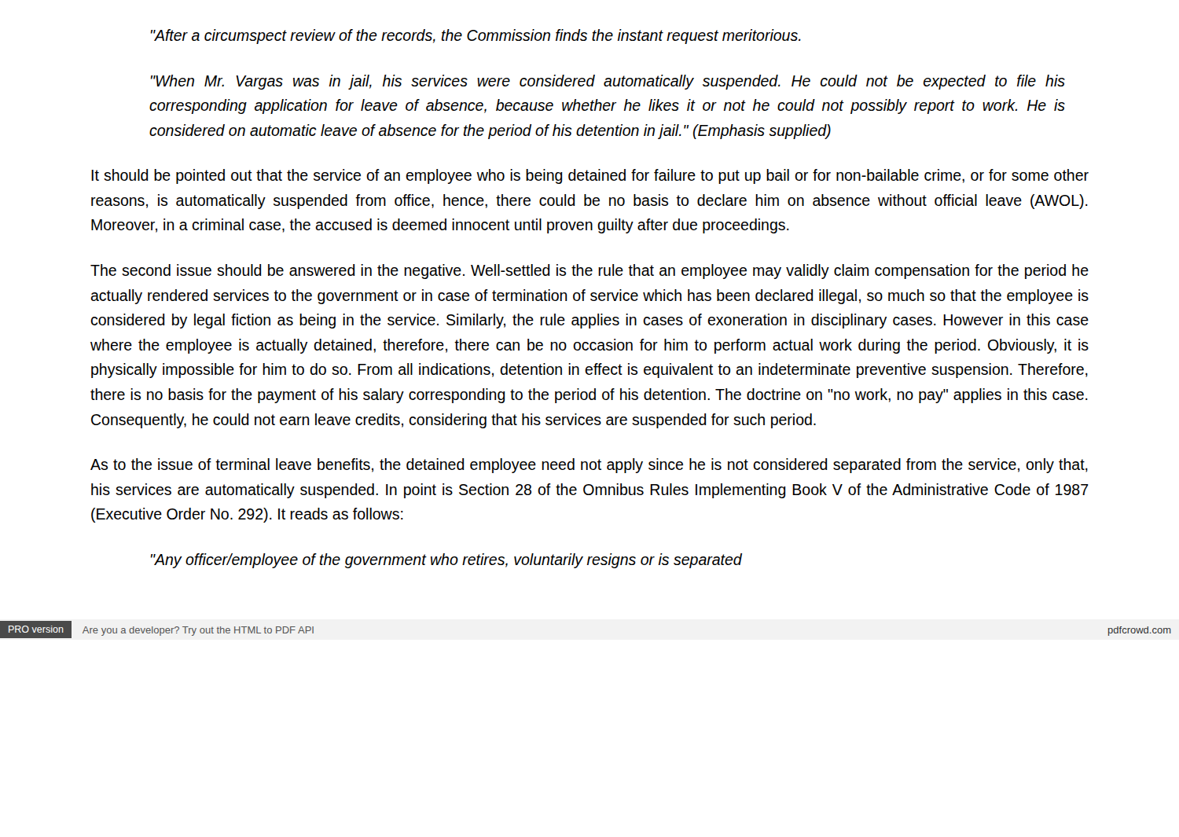"After a circumspect review of the records, the Commission finds the instant request meritorious.
"When Mr. Vargas was in jail, his services were considered automatically suspended. He could not be expected to file his corresponding application for leave of absence, because whether he likes it or not he could not possibly report to work. He is considered on automatic leave of absence for the period of his detention in jail." (Emphasis supplied)
It should be pointed out that the service of an employee who is being detained for failure to put up bail or for non-bailable crime, or for some other reasons, is automatically suspended from office, hence, there could be no basis to declare him on absence without official leave (AWOL). Moreover, in a criminal case, the accused is deemed innocent until proven guilty after due proceedings.
The second issue should be answered in the negative. Well-settled is the rule that an employee may validly claim compensation for the period he actually rendered services to the government or in case of termination of service which has been declared illegal, so much so that the employee is considered by legal fiction as being in the service. Similarly, the rule applies in cases of exoneration in disciplinary cases. However in this case where the employee is actually detained, therefore, there can be no occasion for him to perform actual work during the period. Obviously, it is physically impossible for him to do so. From all indications, detention in effect is equivalent to an indeterminate preventive suspension. Therefore, there is no basis for the payment of his salary corresponding to the period of his detention. The doctrine on "no work, no pay" applies in this case. Consequently, he could not earn leave credits, considering that his services are suspended for such period.
As to the issue of terminal leave benefits, the detained employee need not apply since he is not considered separated from the service, only that, his services are automatically suspended. In point is Section 28 of the Omnibus Rules Implementing Book V of the Administrative Code of 1987 (Executive Order No. 292). It reads as follows:
"Any officer/employee of the government who retires, voluntarily resigns or is separated
PRO version Are you a developer? Try out the HTML to PDF API pdfcrowd.com